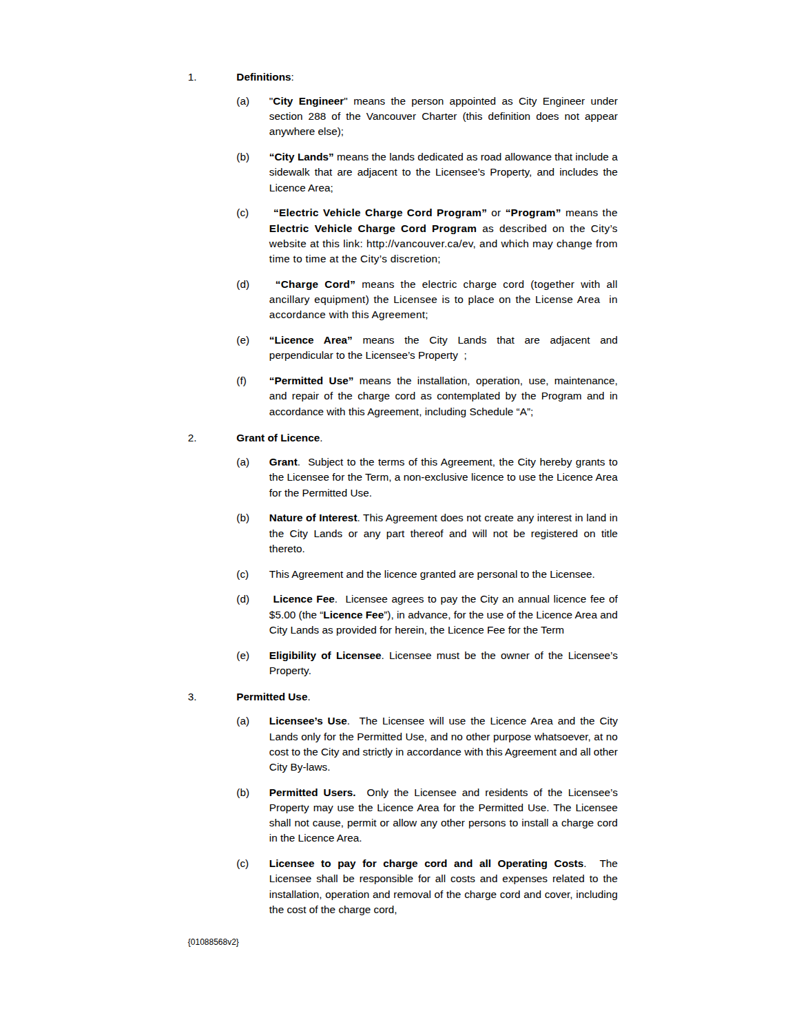1. Definitions:
(a) "City Engineer" means the person appointed as City Engineer under section 288 of the Vancouver Charter (this definition does not appear anywhere else);
(b) “City Lands” means the lands dedicated as road allowance that include a sidewalk that are adjacent to the Licensee’s Property, and includes the Licence Area;
(c) “Electric Vehicle Charge Cord Program” or “Program” means the Electric Vehicle Charge Cord Program as described on the City’s website at this link: http://vancouver.ca/ev, and which may change from time to time at the City’s discretion;
(d) “Charge Cord” means the electric charge cord (together with all ancillary equipment) the Licensee is to place on the License Area in accordance with this Agreement;
(e) “Licence Area” means the City Lands that are adjacent and perpendicular to the Licensee’s Property ;
(f) “Permitted Use” means the installation, operation, use, maintenance, and repair of the charge cord as contemplated by the Program and in accordance with this Agreement, including Schedule “A”;
2. Grant of Licence.
(a) Grant. Subject to the terms of this Agreement, the City hereby grants to the Licensee for the Term, a non-exclusive licence to use the Licence Area for the Permitted Use.
(b) Nature of Interest. This Agreement does not create any interest in land in the City Lands or any part thereof and will not be registered on title thereto.
(c) This Agreement and the licence granted are personal to the Licensee.
(d) Licence Fee. Licensee agrees to pay the City an annual licence fee of $5.00 (the “Licence Fee”), in advance, for the use of the Licence Area and City Lands as provided for herein, the Licence Fee for the Term
(e) Eligibility of Licensee. Licensee must be the owner of the Licensee’s Property.
3. Permitted Use.
(a) Licensee’s Use. The Licensee will use the Licence Area and the City Lands only for the Permitted Use, and no other purpose whatsoever, at no cost to the City and strictly in accordance with this Agreement and all other City By-laws.
(b) Permitted Users. Only the Licensee and residents of the Licensee’s Property may use the Licence Area for the Permitted Use. The Licensee shall not cause, permit or allow any other persons to install a charge cord in the Licence Area.
(c) Licensee to pay for charge cord and all Operating Costs. The Licensee shall be responsible for all costs and expenses related to the installation, operation and removal of the charge cord and cover, including the cost of the charge cord,
{01088568v2}